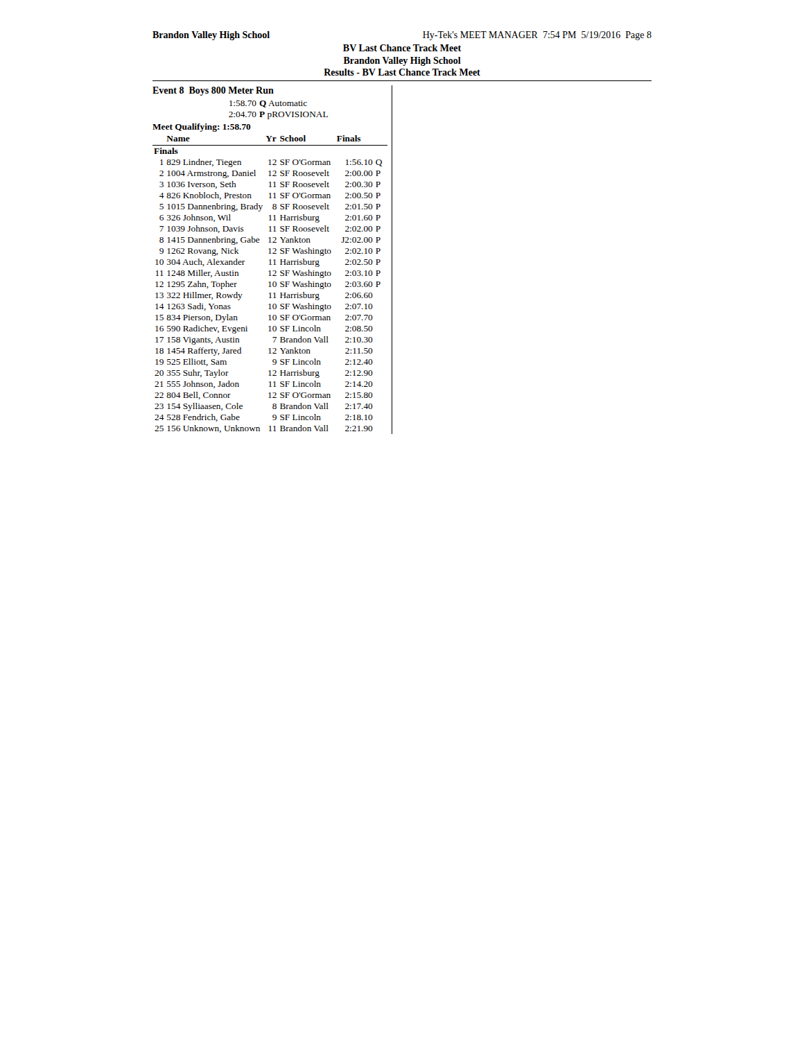Brandon Valley High School
Hy-Tek's MEET MANAGER 7:54 PM 5/19/2016 Page 8
BV Last Chance Track Meet
Brandon Valley High School
Results - BV Last Chance Track Meet
Event 8 Boys 800 Meter Run
| 1:58.70 | Q Automatic |
| 2:04.70 | P pROVISIONAL |
Meet Qualifying: 1:58.70
| | Name | Yr | School | Finals |
| --- | --- | --- | --- | --- |
| Finals |
| 1 | 829 Lindner, Tiegen | 12 | SF O'Gorman | 1:56.10 Q |
| 2 | 1004 Armstrong, Daniel | 12 | SF Roosevelt | 2:00.00 P |
| 3 | 1036 Iverson, Seth | 11 | SF Roosevelt | 2:00.30 P |
| 4 | 826 Knobloch, Preston | 11 | SF O'Gorman | 2:00.50 P |
| 5 | 1015 Dannenbring, Brady | 8 | SF Roosevelt | 2:01.50 P |
| 6 | 326 Johnson, Wil | 11 | Harrisburg | 2:01.60 P |
| 7 | 1039 Johnson, Davis | 11 | SF Roosevelt | 2:02.00 P |
| 8 | 1415 Dannenbring, Gabe | 12 | Yankton | J2:02.00 P |
| 9 | 1262 Rovang, Nick | 12 | SF Washingto | 2:02.10 P |
| 10 | 304 Auch, Alexander | 11 | Harrisburg | 2:02.50 P |
| 11 | 1248 Miller, Austin | 12 | SF Washingto | 2:03.10 P |
| 12 | 1295 Zahn, Topher | 10 | SF Washingto | 2:03.60 P |
| 13 | 322 Hillmer, Rowdy | 11 | Harrisburg | 2:06.60 |
| 14 | 1263 Sadi, Yonas | 10 | SF Washingto | 2:07.10 |
| 15 | 834 Pierson, Dylan | 10 | SF O'Gorman | 2:07.70 |
| 16 | 590 Radichev, Evgeni | 10 | SF Lincoln | 2:08.50 |
| 17 | 158 Vigants, Austin | 7 | Brandon Vall | 2:10.30 |
| 18 | 1454 Rafferty, Jared | 12 | Yankton | 2:11.50 |
| 19 | 525 Elliott, Sam | 9 | SF Lincoln | 2:12.40 |
| 20 | 355 Suhr, Taylor | 12 | Harrisburg | 2:12.90 |
| 21 | 555 Johnson, Jadon | 11 | SF Lincoln | 2:14.20 |
| 22 | 804 Bell, Connor | 12 | SF O'Gorman | 2:15.80 |
| 23 | 154 Sylliaasen, Cole | 8 | Brandon Vall | 2:17.40 |
| 24 | 528 Fendrich, Gabe | 9 | SF Lincoln | 2:18.10 |
| 25 | 156 Unknown, Unknown | 11 | Brandon Vall | 2:21.90 |